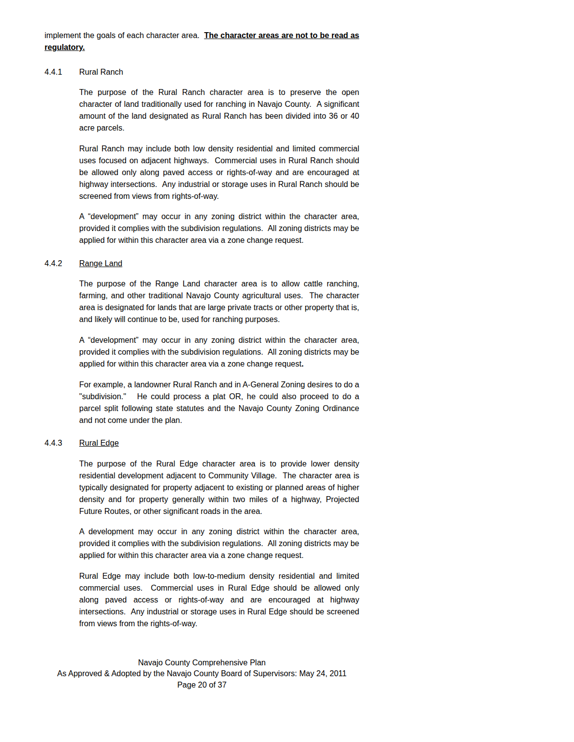implement the goals of each character area. The character areas are not to be read as regulatory.
4.4.1 Rural Ranch
The purpose of the Rural Ranch character area is to preserve the open character of land traditionally used for ranching in Navajo County. A significant amount of the land designated as Rural Ranch has been divided into 36 or 40 acre parcels.
Rural Ranch may include both low density residential and limited commercial uses focused on adjacent highways. Commercial uses in Rural Ranch should be allowed only along paved access or rights-of-way and are encouraged at highway intersections. Any industrial or storage uses in Rural Ranch should be screened from views from rights-of-way.
A “development” may occur in any zoning district within the character area, provided it complies with the subdivision regulations. All zoning districts may be applied for within this character area via a zone change request.
4.4.2 Range Land
The purpose of the Range Land character area is to allow cattle ranching, farming, and other traditional Navajo County agricultural uses. The character area is designated for lands that are large private tracts or other property that is, and likely will continue to be, used for ranching purposes.
A “development” may occur in any zoning district within the character area, provided it complies with the subdivision regulations. All zoning districts may be applied for within this character area via a zone change request.
For example, a landowner Rural Ranch and in A-General Zoning desires to do a "subdivision." He could process a plat OR, he could also proceed to do a parcel split following state statutes and the Navajo County Zoning Ordinance and not come under the plan.
4.4.3 Rural Edge
The purpose of the Rural Edge character area is to provide lower density residential development adjacent to Community Village. The character area is typically designated for property adjacent to existing or planned areas of higher density and for property generally within two miles of a highway, Projected Future Routes, or other significant roads in the area.
A development may occur in any zoning district within the character area, provided it complies with the subdivision regulations. All zoning districts may be applied for within this character area via a zone change request.
Rural Edge may include both low-to-medium density residential and limited commercial uses. Commercial uses in Rural Edge should be allowed only along paved access or rights-of-way and are encouraged at highway intersections. Any industrial or storage uses in Rural Edge should be screened from views from the rights-of-way.
Navajo County Comprehensive Plan
As Approved & Adopted by the Navajo County Board of Supervisors: May 24, 2011
Page 20 of 37